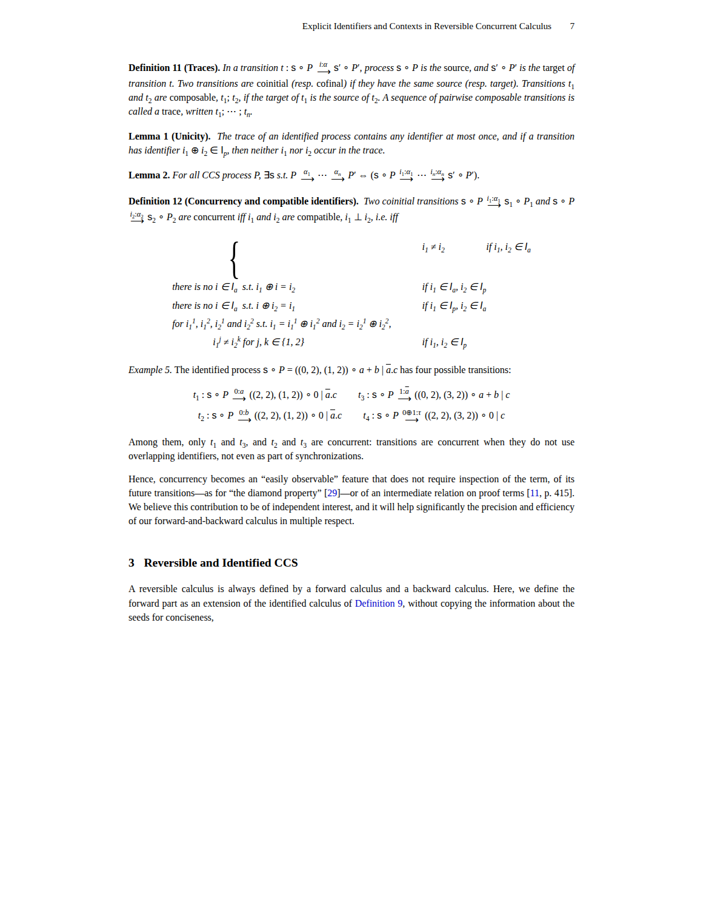Explicit Identifiers and Contexts in Reversible Concurrent Calculus 7
Definition 11 (Traces). In a transition t : s ∘ P i:α⟶ s′ ∘ P′, process s ∘ P is the source, and s′ ∘ P′ is the target of transition t. Two transitions are coinitial (resp. cofinal) if they have the same source (resp. target). Transitions t1 and t2 are composable, t1; t2, if the target of t1 is the source of t2. A sequence of pairwise composable transitions is called a trace, written t1; ⋯ ; tn.
Lemma 1 (Unicity). The trace of an identified process contains any identifier at most once, and if a transition has identifier i1 ⊕ i2 ∈ Ip, then neither i1 nor i2 occur in the trace.
Lemma 2. For all CCS process P, ∃s s.t. P α1⟶ ⋯ αn⟶ P′ ⇔ (s ∘ P i1:α1⟶ ⋯ in:αn⟶ s′ ∘ P′).
Definition 12 (Concurrency and compatible identifiers). Two coinitial transitions s ∘ P i1:α1⟶ s1 ∘ P1 and s ∘ P i2:α2⟶ s2 ∘ P2 are concurrent iff i1 and i2 are compatible, i1 ⊥ i2, i.e. iff
{ i1 ≠ i2 if i1, i2 ∈ Ia
there is no i ∈ Ia s.t. i1 ⊕ i = i2 if i1 ∈ Ia, i2 ∈ Ip
there is no i ∈ Ia s.t. i ⊕ i2 = i1 if i1 ∈ Ip, i2 ∈ Ia
for i11, i12, i21 and i22 s.t. i1 = i11 ⊕ i12 and i2 = i21 ⊕ i22,
i1j ≠ i2k for j, k ∈ {1, 2} if i1, i2 ∈ Ip
Example 5. The identified process s ∘ P = ((0, 2), (1, 2)) ∘ a + b | a.c has four possible transitions:
t1 : s ∘ P 0:a⟶ ((2, 2), (1, 2)) ∘ 0 | a.c t3 : s ∘ P 1:a⟶ ((0, 2), (3, 2)) ∘ a + b | c
t2 : s ∘ P 0:b⟶ ((2, 2), (1, 2)) ∘ 0 | a.c t4 : s ∘ P 0⊕1:τ⟶ ((2, 2), (3, 2)) ∘ 0 | c
Among them, only t1 and t3, and t2 and t3 are concurrent: transitions are concurrent when they do not use overlapping identifiers, not even as part of synchronizations.
Hence, concurrency becomes an “easily observable” feature that does not require inspection of the term, of its future transitions—as for “the diamond property” [29]—or of an intermediate relation on proof terms [11, p. 415]. We believe this contribution to be of independent interest, and it will help significantly the precision and efficiency of our forward-and-backward calculus in multiple respect.
3 Reversible and Identified CCS
A reversible calculus is always defined by a forward calculus and a backward calculus. Here, we define the forward part as an extension of the identified calculus of Definition 9, without copying the information about the seeds for conciseness,